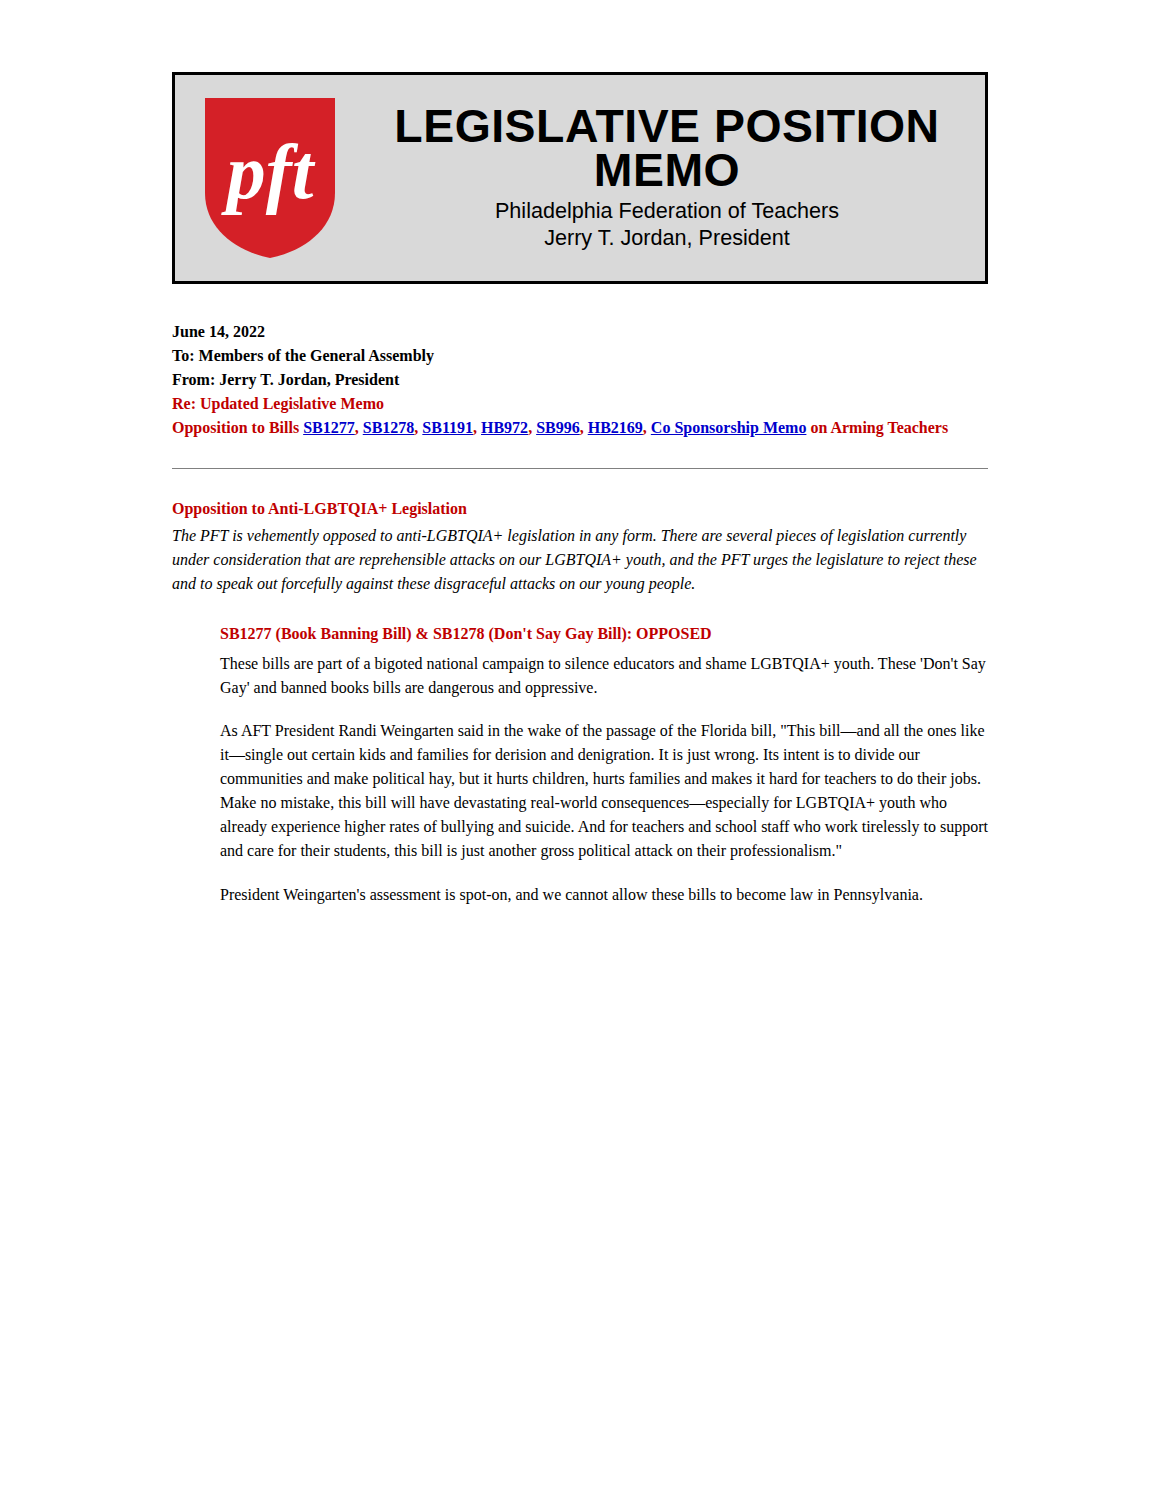pft
Legislative Position
Memo
Philadelphia Federation of Teachers
Jerry T. Jordan, President
June 14, 2022
To: Members of the General Assembly
From: Jerry T. Jordan, President
Re: Updated Legislative Memo
Opposition to Bills SB1277, SB1278, SB1191, HB972, SB996, HB2169, Co Sponsorship Memo on Arming Teachers
Opposition to Anti-LGBTQIA+ Legislation
The PFT is vehemently opposed to anti-LGBTQIA+ legislation in any form. There are several pieces of legislation currently under consideration that are reprehensible attacks on our LGBTQIA+ youth, and the PFT urges the legislature to reject these and to speak out forcefully against these disgraceful attacks on our young people.
SB1277 (Book Banning Bill) & SB1278 (Don't Say Gay Bill): OPPOSED
These bills are part of a bigoted national campaign to silence educators and shame LGBTQIA+ youth. These 'Don't Say Gay' and banned books bills are dangerous and oppressive.
As AFT President Randi Weingarten said in the wake of the passage of the Florida bill, "This bill—and all the ones like it—single out certain kids and families for derision and denigration. It is just wrong. Its intent is to divide our communities and make political hay, but it hurts children, hurts families and makes it hard for teachers to do their jobs. Make no mistake, this bill will have devastating real-world consequences—especially for LGBTQIA+ youth who already experience higher rates of bullying and suicide. And for teachers and school staff who work tirelessly to support and care for their students, this bill is just another gross political attack on their professionalism."
President Weingarten's assessment is spot-on, and we cannot allow these bills to become law in Pennsylvania.